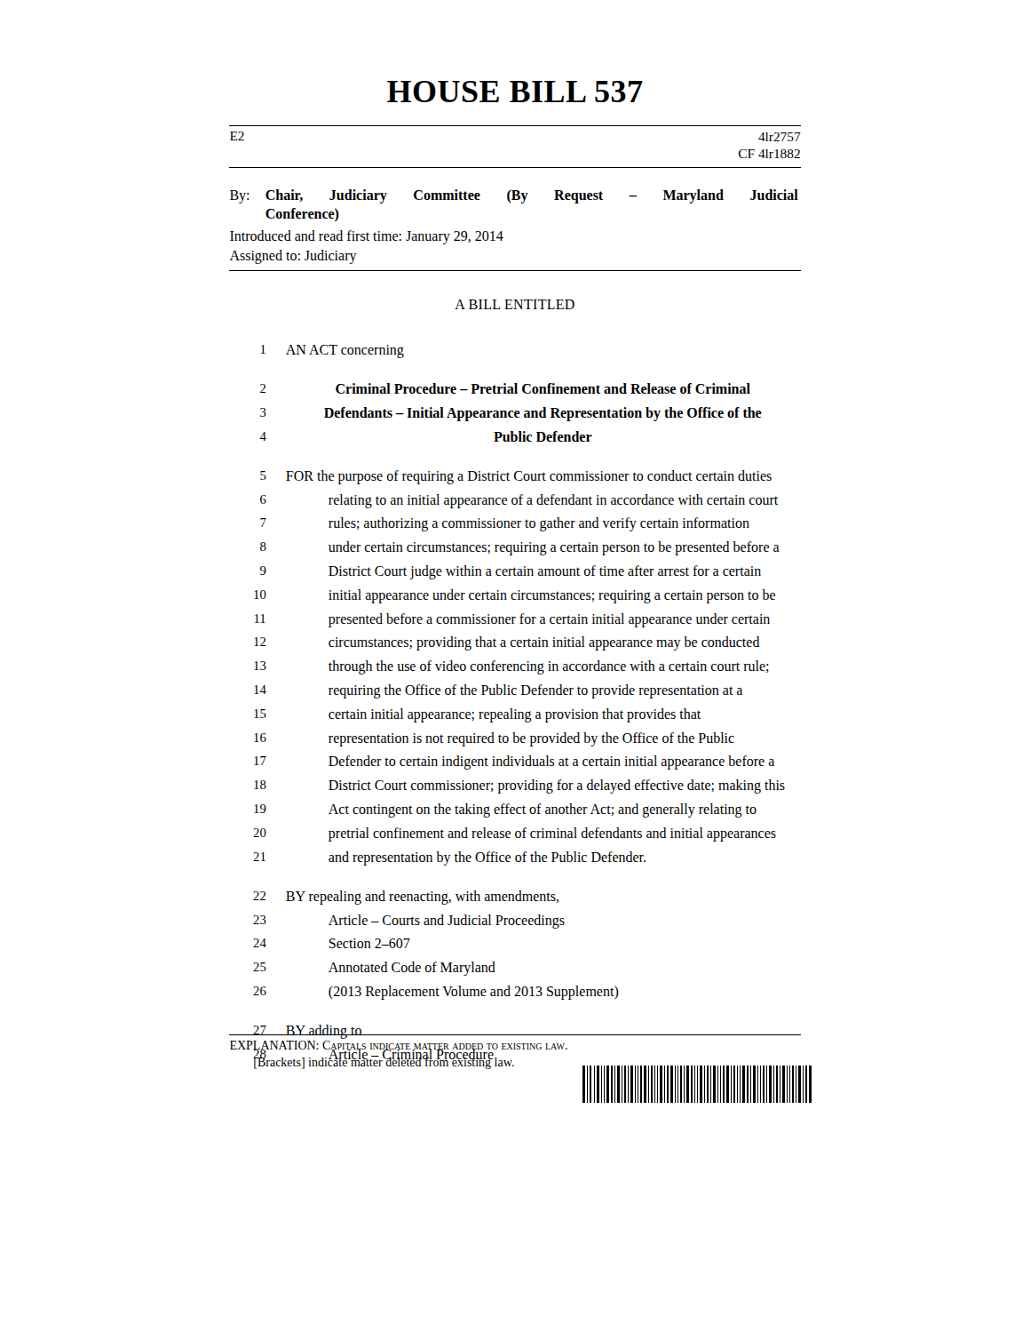HOUSE BILL 537
E2
4lr2757
CF 4lr1882
By: Chair, Judiciary Committee (By Request – Maryland Judicial Conference)
Introduced and read first time: January 29, 2014
Assigned to: Judiciary
A BILL ENTITLED
| 1 | AN ACT concerning |
| 2 | Criminal Procedure – Pretrial Confinement and Release of Criminal |
| 3 | Defendants – Initial Appearance and Representation by the Office of the |
| 4 | Public Defender |
| 5 | FOR the purpose of requiring a District Court commissioner to conduct certain duties |
| 6 | relating to an initial appearance of a defendant in accordance with certain court |
| 7 | rules; authorizing a commissioner to gather and verify certain information |
| 8 | under certain circumstances; requiring a certain person to be presented before a |
| 9 | District Court judge within a certain amount of time after arrest for a certain |
| 10 | initial appearance under certain circumstances; requiring a certain person to be |
| 11 | presented before a commissioner for a certain initial appearance under certain |
| 12 | circumstances; providing that a certain initial appearance may be conducted |
| 13 | through the use of video conferencing in accordance with a certain court rule; |
| 14 | requiring the Office of the Public Defender to provide representation at a |
| 15 | certain initial appearance; repealing a provision that provides that |
| 16 | representation is not required to be provided by the Office of the Public |
| 17 | Defender to certain indigent individuals at a certain initial appearance before a |
| 18 | District Court commissioner; providing for a delayed effective date; making this |
| 19 | Act contingent on the taking effect of another Act; and generally relating to |
| 20 | pretrial confinement and release of criminal defendants and initial appearances |
| 21 | and representation by the Office of the Public Defender. |
| 22 | BY repealing and reenacting, with amendments, |
| 23 | Article – Courts and Judicial Proceedings |
| 24 | Section 2–607 |
| 25 | Annotated Code of Maryland |
| 26 | (2013 Replacement Volume and 2013 Supplement) |
| 27 | BY adding to |
| 28 | Article – Criminal Procedure |
EXPLANATION: Capitals indicate matter added to existing law.
[Brackets] indicate matter deleted from existing law.